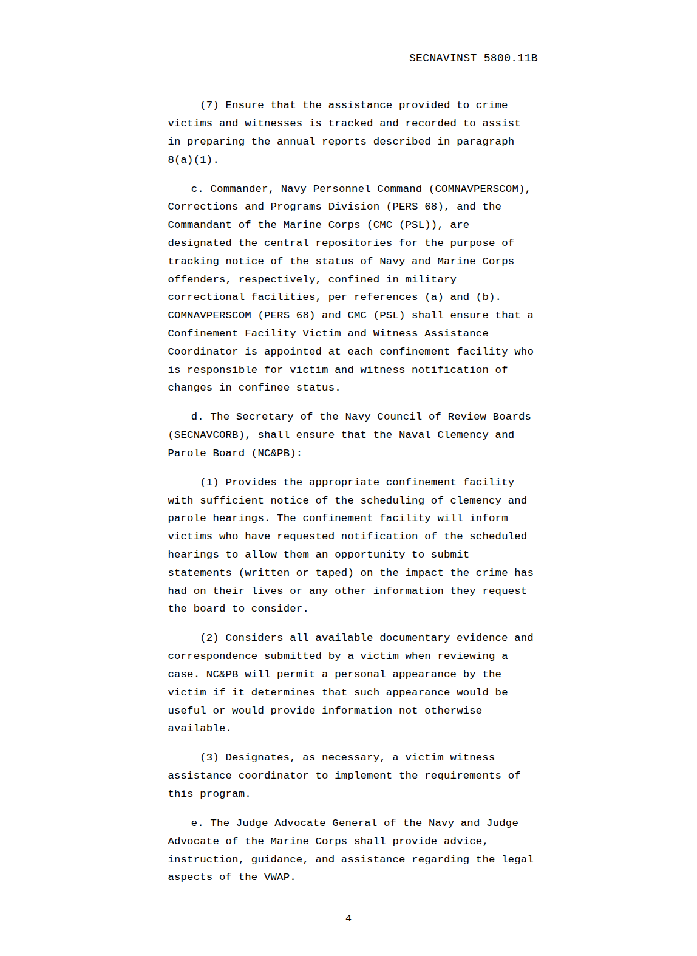SECNAVINST 5800.11B
(7) Ensure that the assistance provided to crime victims and witnesses is tracked and recorded to assist in preparing the annual reports described in paragraph 8(a)(1).
c. Commander, Navy Personnel Command (COMNAVPERSCOM), Corrections and Programs Division (PERS 68), and the Commandant of the Marine Corps (CMC (PSL)), are designated the central repositories for the purpose of tracking notice of the status of Navy and Marine Corps offenders, respectively, confined in military correctional facilities, per references (a) and (b). COMNAVPERSCOM (PERS 68) and CMC (PSL) shall ensure that a Confinement Facility Victim and Witness Assistance Coordinator is appointed at each confinement facility who is responsible for victim and witness notification of changes in confinee status.
d. The Secretary of the Navy Council of Review Boards (SECNAVCORB), shall ensure that the Naval Clemency and Parole Board (NC&PB):
(1) Provides the appropriate confinement facility with sufficient notice of the scheduling of clemency and parole hearings. The confinement facility will inform victims who have requested notification of the scheduled hearings to allow them an opportunity to submit statements (written or taped) on the impact the crime has had on their lives or any other information they request the board to consider.
(2) Considers all available documentary evidence and correspondence submitted by a victim when reviewing a case. NC&PB will permit a personal appearance by the victim if it determines that such appearance would be useful or would provide information not otherwise available.
(3) Designates, as necessary, a victim witness assistance coordinator to implement the requirements of this program.
e. The Judge Advocate General of the Navy and Judge Advocate of the Marine Corps shall provide advice, instruction, guidance, and assistance regarding the legal aspects of the VWAP.
4